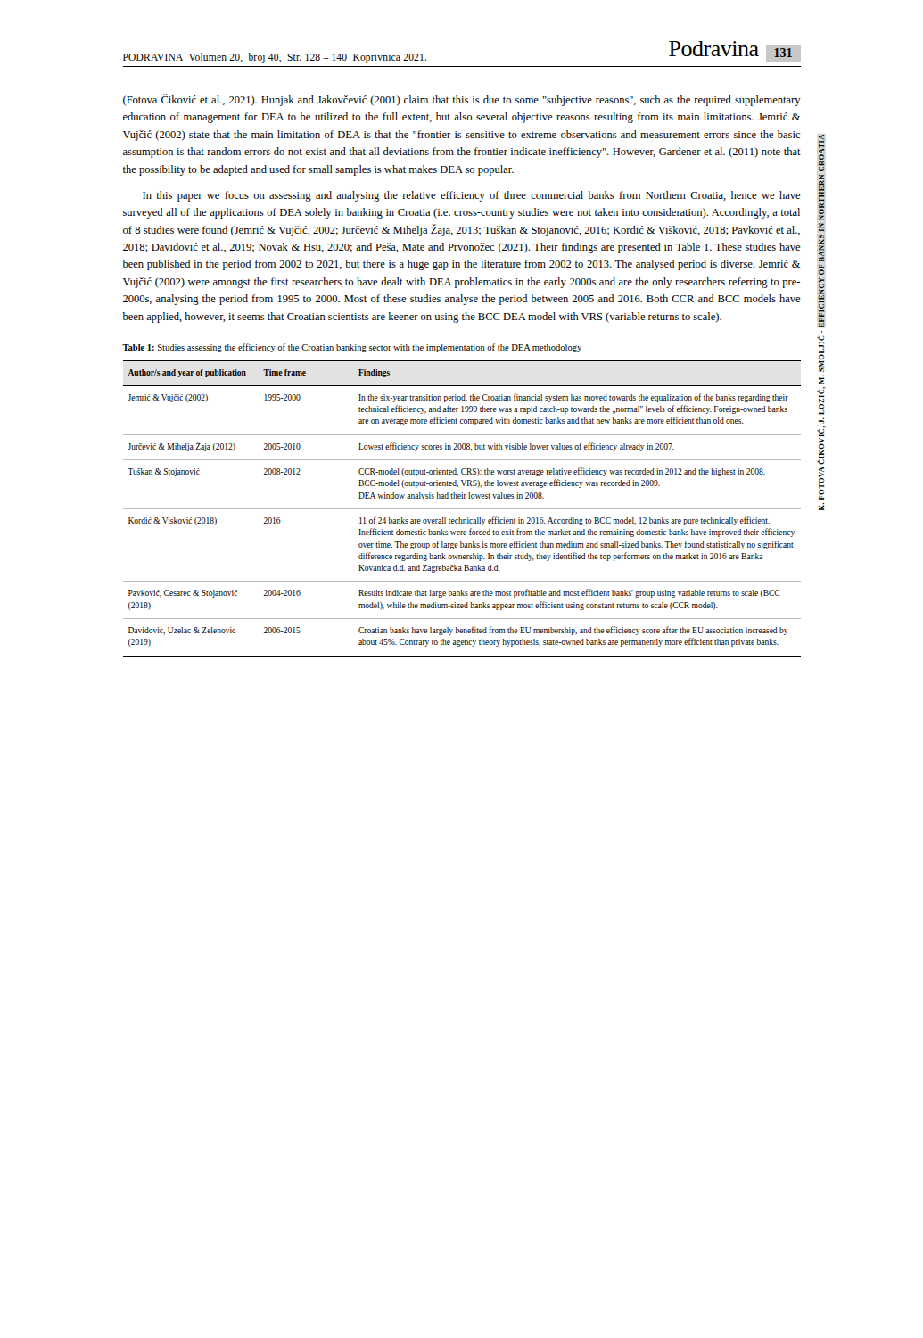PODRAVINA Volumen 20, broj 40, Str. 128 – 140 Koprivnica 2021.
Podravina
131
K. FOTOVA ČIKOVIĆ, J. LOZIĆ, M. SMOLJIĆ - EFFICIENCY OF BANKS IN NORTHERN CROATIA
(Fotova Čiković et al., 2021). Hunjak and Jakovčević (2001) claim that this is due to some "subjective reasons", such as the required supplementary education of management for DEA to be utilized to the full extent, but also several objective reasons resulting from its main limitations. Jemrić & Vujčić (2002) state that the main limitation of DEA is that the "frontier is sensitive to extreme observations and measurement errors since the basic assumption is that random errors do not exist and that all deviations from the frontier indicate inefficiency". However, Gardener et al. (2011) note that the possibility to be adapted and used for small samples is what makes DEA so popular.
In this paper we focus on assessing and analysing the relative efficiency of three commercial banks from Northern Croatia, hence we have surveyed all of the applications of DEA solely in banking in Croatia (i.e. cross-country studies were not taken into consideration). Accordingly, a total of 8 studies were found (Jemrić & Vujčić, 2002; Jurčević & Mihelja Žaja, 2013; Tuškan & Stojanović, 2016; Kordić & Višković, 2018; Pavković et al., 2018; Davidović et al., 2019; Novak & Hsu, 2020; and Peša, Mate and Prvonožec (2021). Their findings are presented in Table 1. These studies have been published in the period from 2002 to 2021, but there is a huge gap in the literature from 2002 to 2013. The analysed period is diverse. Jemrić & Vujčić (2002) were amongst the first researchers to have dealt with DEA problematics in the early 2000s and are the only researchers referring to pre-2000s, analysing the period from 1995 to 2000. Most of these studies analyse the period between 2005 and 2016. Both CCR and BCC models have been applied, however, it seems that Croatian scientists are keener on using the BCC DEA model with VRS (variable returns to scale).
Table 1: Studies assessing the efficiency of the Croatian banking sector with the implementation of the DEA methodology
| Author/s and year of publication | Time frame | Findings |
| --- | --- | --- |
| Jemrić & Vujčić (2002) | 1995-2000 | In the six-year transition period, the Croatian financial system has moved towards the equalization of the banks regarding their technical efficiency, and after 1999 there was a rapid catch-up towards the „normal" levels of efficiency. Foreign-owned banks are on average more efficient compared with domestic banks and that new banks are more efficient than old ones. |
| Jurčević & Mihelja Žaja (2012) | 2005-2010 | Lowest efficiency scores in 2008, but with visible lower values of efficiency already in 2007. |
| Tuškan & Stojanović | 2008-2012 | CCR-model (output-oriented, CRS): the worst average relative efficiency was recorded in 2012 and the highest in 2008. BCC-model (output-oriented, VRS), the lowest average efficiency was recorded in 2009. DEA window analysis had their lowest values in 2008. |
| Kordić & Visković (2018) | 2016 | 11 of 24 banks are overall technically efficient in 2016. According to BCC model, 12 banks are pure technically efficient. Inefficient domestic banks were forced to exit from the market and the remaining domestic banks have improved their efficiency over time. The group of large banks is more efficient than medium and small-sized banks. They found statistically no significant difference regarding bank ownership. In their study, they identified the top performers on the market in 2016 are Banka Kovanica d.d. and Zagrebačka Banka d.d. |
| Pavković, Cesarec & Stojanović (2018) | 2004-2016 | Results indicate that large banks are the most profitable and most efficient banks' group using variable returns to scale (BCC model), while the medium-sized banks appear most efficient using constant returns to scale (CCR model). |
| Davidovic, Uzelac & Zelenovic (2019) | 2006-2015 | Croatian banks have largely benefited from the EU membership, and the efficiency score after the EU association increased by about 45%. Contrary to the agency theory hypothesis, state-owned banks are permanently more efficient than private banks. |